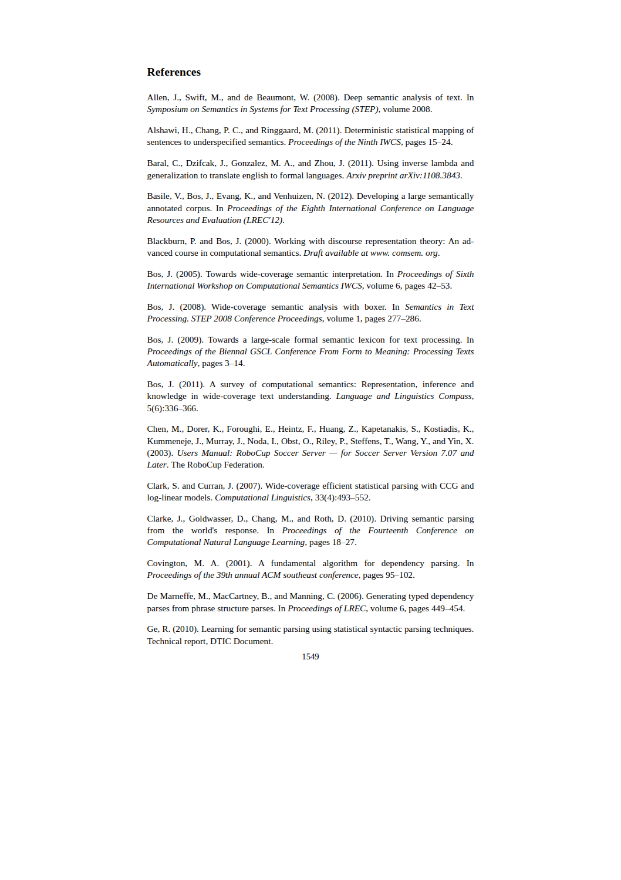References
Allen, J., Swift, M., and de Beaumont, W. (2008). Deep semantic analysis of text. In Symposium on Semantics in Systems for Text Processing (STEP), volume 2008.
Alshawi, H., Chang, P. C., and Ringgaard, M. (2011). Deterministic statistical mapping of sentences to underspecified semantics. Proceedings of the Ninth IWCS, pages 15–24.
Baral, C., Dzifcak, J., Gonzalez, M. A., and Zhou, J. (2011). Using inverse lambda and generalization to translate english to formal languages. Arxiv preprint arXiv:1108.3843.
Basile, V., Bos, J., Evang, K., and Venhuizen, N. (2012). Developing a large semantically annotated corpus. In Proceedings of the Eighth International Conference on Language Resources and Evaluation (LREC'12).
Blackburn, P. and Bos, J. (2000). Working with discourse representation theory: An advanced course in computational semantics. Draft available at www. comsem. org.
Bos, J. (2005). Towards wide-coverage semantic interpretation. In Proceedings of Sixth International Workshop on Computational Semantics IWCS, volume 6, pages 42–53.
Bos, J. (2008). Wide-coverage semantic analysis with boxer. In Semantics in Text Processing. STEP 2008 Conference Proceedings, volume 1, pages 277–286.
Bos, J. (2009). Towards a large-scale formal semantic lexicon for text processing. In Proceedings of the Biennal GSCL Conference From Form to Meaning: Processing Texts Automatically, pages 3–14.
Bos, J. (2011). A survey of computational semantics: Representation, inference and knowledge in wide-coverage text understanding. Language and Linguistics Compass, 5(6):336–366.
Chen, M., Dorer, K., Foroughi, E., Heintz, F., Huang, Z., Kapetanakis, S., Kostiadis, K., Kummeneje, J., Murray, J., Noda, I., Obst, O., Riley, P., Steffens, T., Wang, Y., and Yin, X. (2003). Users Manual: RoboCup Soccer Server — for Soccer Server Version 7.07 and Later. The RoboCup Federation.
Clark, S. and Curran, J. (2007). Wide-coverage efficient statistical parsing with CCG and log-linear models. Computational Linguistics, 33(4):493–552.
Clarke, J., Goldwasser, D., Chang, M., and Roth, D. (2010). Driving semantic parsing from the world's response. In Proceedings of the Fourteenth Conference on Computational Natural Language Learning, pages 18–27.
Covington, M. A. (2001). A fundamental algorithm for dependency parsing. In Proceedings of the 39th annual ACM southeast conference, pages 95–102.
De Marneffe, M., MacCartney, B., and Manning, C. (2006). Generating typed dependency parses from phrase structure parses. In Proceedings of LREC, volume 6, pages 449–454.
Ge, R. (2010). Learning for semantic parsing using statistical syntactic parsing techniques. Technical report, DTIC Document.
1549